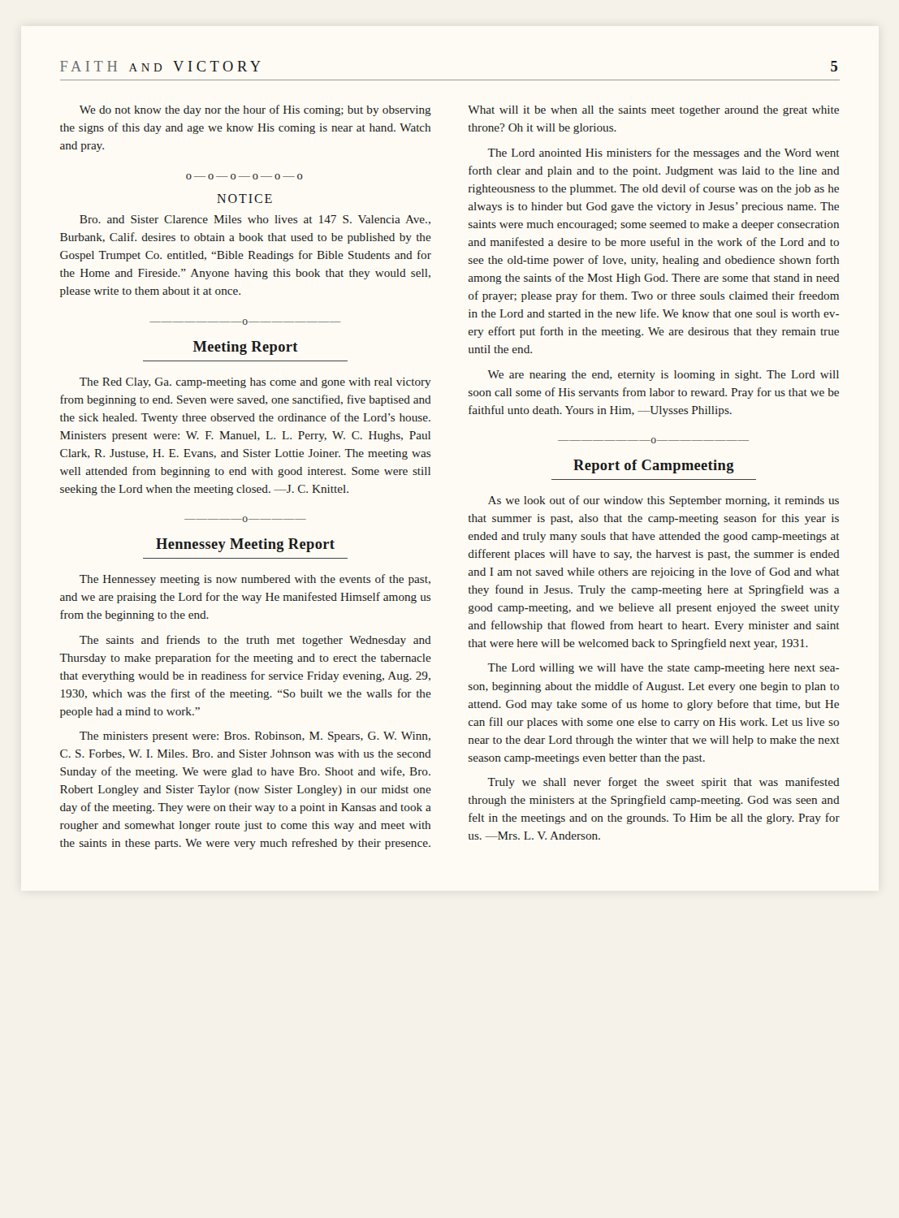FAITH AND VICTORY 5
We do not know the day nor the hour of His coming; but by observing the signs of this day and age we know His coming is near at hand. Watch and pray.
o—o—o—o—o—o
NOTICE
Bro. and Sister Clarence Miles who lives at 147 S. Valencia Ave., Burbank, Calif. desires to obtain a book that used to be published by the Gospel Trumpet Co. entitled, “Bible Readings for Bible Students and for the Home and Fireside.” Anyone having this book that they would sell, please write to them about it at once.
Meeting Report
The Red Clay, Ga. camp-meeting has come and gone with real victory from beginning to end. Seven were saved, one sanctified, five baptised and the sick healed. Twenty three observed the ordinance of the Lord’s house. Ministers present were: W. F. Manuel, L. L. Perry, W. C. Hughs, Paul Clark, R. Justuse, H. E. Evans, and Sister Lottie Joiner. The meeting was well attended from beginning to end with good interest. Some were still seeking the Lord when the meeting closed. —J. C. Knittel.
Hennessey Meeting Report
The Hennessey meeting is now numbered with the events of the past, and we are praising the Lord for the way He manifested Himself among us from the beginning to the end.
The saints and friends to the truth met together Wednesday and Thursday to make preparation for the meeting and to erect the tabernacle that everything would be in readiness for service Friday evening, Aug. 29, 1930, which was the first of the meeting. “So built we the walls for the people had a mind to work.”
The ministers present were: Bros. Robinson, M. Spears, G. W. Winn, C. S. Forbes, W. I. Miles. Bro. and Sister Johnson was with us the second Sunday of the meeting. We were glad to have Bro. Shoot and wife, Bro. Robert Longley and Sister Taylor (now Sister Longley) in our midst one day of the meeting. They were on their way to a point in Kansas and took a rougher and somewhat longer route just to come this way and meet with the saints in these parts. We were very much refreshed by their presence. What will it be when all the saints meet together around the great white throne? Oh it will be glorious.
The Lord anointed His ministers for the messages and the Word went forth clear and plain and to the point. Judgment was laid to the line and righteousness to the plummet. The old devil of course was on the job as he always is to hinder but God gave the victory in Jesus’ precious name. The saints were much encouraged; some seemed to make a deeper consecration and manifested a desire to be more useful in the work of the Lord and to see the old-time power of love, unity, healing and obedience shown forth among the saints of the Most High God. There are some that stand in need of prayer; please pray for them. Two or three souls claimed their freedom in the Lord and started in the new life. We know that one soul is worth every effort put forth in the meeting. We are desirous that they remain true until the end.
We are nearing the end, eternity is looming in sight. The Lord will soon call some of His servants from labor to reward. Pray for us that we be faithful unto death. Yours in Him, —Ulysses Phillips.
Report of Campmeeting
As we look out of our window this September morning, it reminds us that summer is past, also that the camp-meeting season for this year is ended and truly many souls that have attended the good camp-meetings at different places will have to say, the harvest is past, the summer is ended and I am not saved while others are rejoicing in the love of God and what they found in Jesus. Truly the camp-meeting here at Springfield was a good camp-meeting, and we believe all present enjoyed the sweet unity and fellowship that flowed from heart to heart. Every minister and saint that were here will be welcomed back to Springfield next year, 1931.
The Lord willing we will have the state camp-meeting here next season, beginning about the middle of August. Let every one begin to plan to attend. God may take some of us home to glory before that time, but He can fill our places with some one else to carry on His work. Let us live so near to the dear Lord through the winter that we will help to make the next season camp-meetings even better than the past.
Truly we shall never forget the sweet spirit that was manifested through the ministers at the Springfield camp-meeting. God was seen and felt in the meetings and on the grounds. To Him be all the glory. Pray for us. —Mrs. L. V. Anderson.